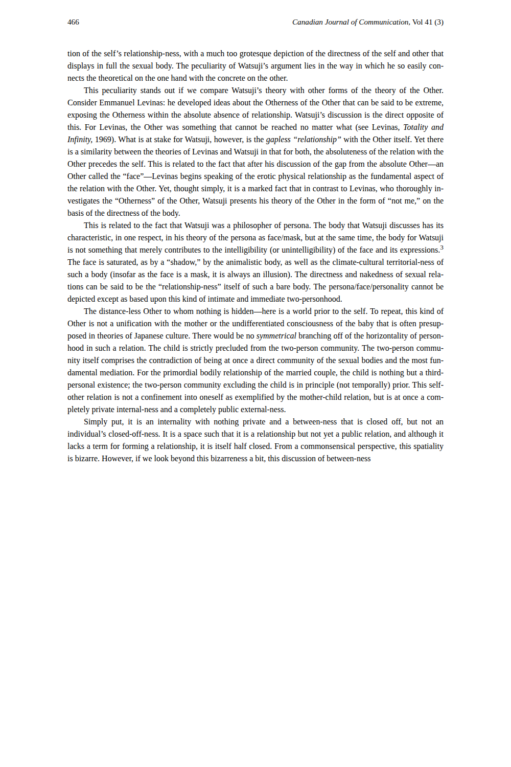466 Canadian Journal of Communication, Vol 41 (3)
tion of the self’s relationship-ness, with a much too grotesque depiction of the directness of the self and other that displays in full the sexual body. The peculiarity of Watsuji’s argument lies in the way in which he so easily connects the theoretical on the one hand with the concrete on the other.
This peculiarity stands out if we compare Watsuji’s theory with other forms of the theory of the Other. Consider Emmanuel Levinas: he developed ideas about the Otherness of the Other that can be said to be extreme, exposing the Otherness within the absolute absence of relationship. Watsuji’s discussion is the direct opposite of this. For Levinas, the Other was something that cannot be reached no matter what (see Levinas, Totality and Infinity, 1969). What is at stake for Watsuji, however, is the gapless “relationship” with the Other itself. Yet there is a similarity between the theories of Levinas and Watsuji in that for both, the absoluteness of the relation with the Other precedes the self. This is related to the fact that after his discussion of the gap from the absolute Other—an Other called the “face”—Levinas begins speaking of the erotic physical relationship as the fundamental aspect of the relation with the Other. Yet, thought simply, it is a marked fact that in contrast to Levinas, who thoroughly investigates the “Otherness” of the Other, Watsuji presents his theory of the Other in the form of “not me,” on the basis of the directness of the body.
This is related to the fact that Watsuji was a philosopher of persona. The body that Watsuji discusses has its characteristic, in one respect, in his theory of the persona as face/mask, but at the same time, the body for Watsuji is not something that merely contributes to the intelligibility (or unintelligibility) of the face and its expressions.3 The face is saturated, as by a “shadow,” by the animalistic body, as well as the climate-cultural territorial-ness of such a body (insofar as the face is a mask, it is always an illusion). The directness and nakedness of sexual relations can be said to be the “relationship-ness” itself of such a bare body. The persona/face/personality cannot be depicted except as based upon this kind of intimate and immediate two-personhood.
The distance-less Other to whom nothing is hidden—here is a world prior to the self. To repeat, this kind of Other is not a unification with the mother or the undifferentiated consciousness of the baby that is often presupposed in theories of Japanese culture. There would be no symmetrical branching off of the horizontality of personhood in such a relation. The child is strictly precluded from the two-person community. The two-person community itself comprises the contradiction of being at once a direct community of the sexual bodies and the most fundamental mediation. For the primordial bodily relationship of the married couple, the child is nothing but a third-personal existence; the two-person community excluding the child is in principle (not temporally) prior. This self-other relation is not a confinement into oneself as exemplified by the mother-child relation, but is at once a completely private internal-ness and a completely public external-ness.
Simply put, it is an internality with nothing private and a between-ness that is closed off, but not an individual’s closed-off-ness. It is a space such that it is a relationship but not yet a public relation, and although it lacks a term for forming a relationship, it is itself half closed. From a commonsensical perspective, this spatiality is bizarre. However, if we look beyond this bizarreness a bit, this discussion of between-ness